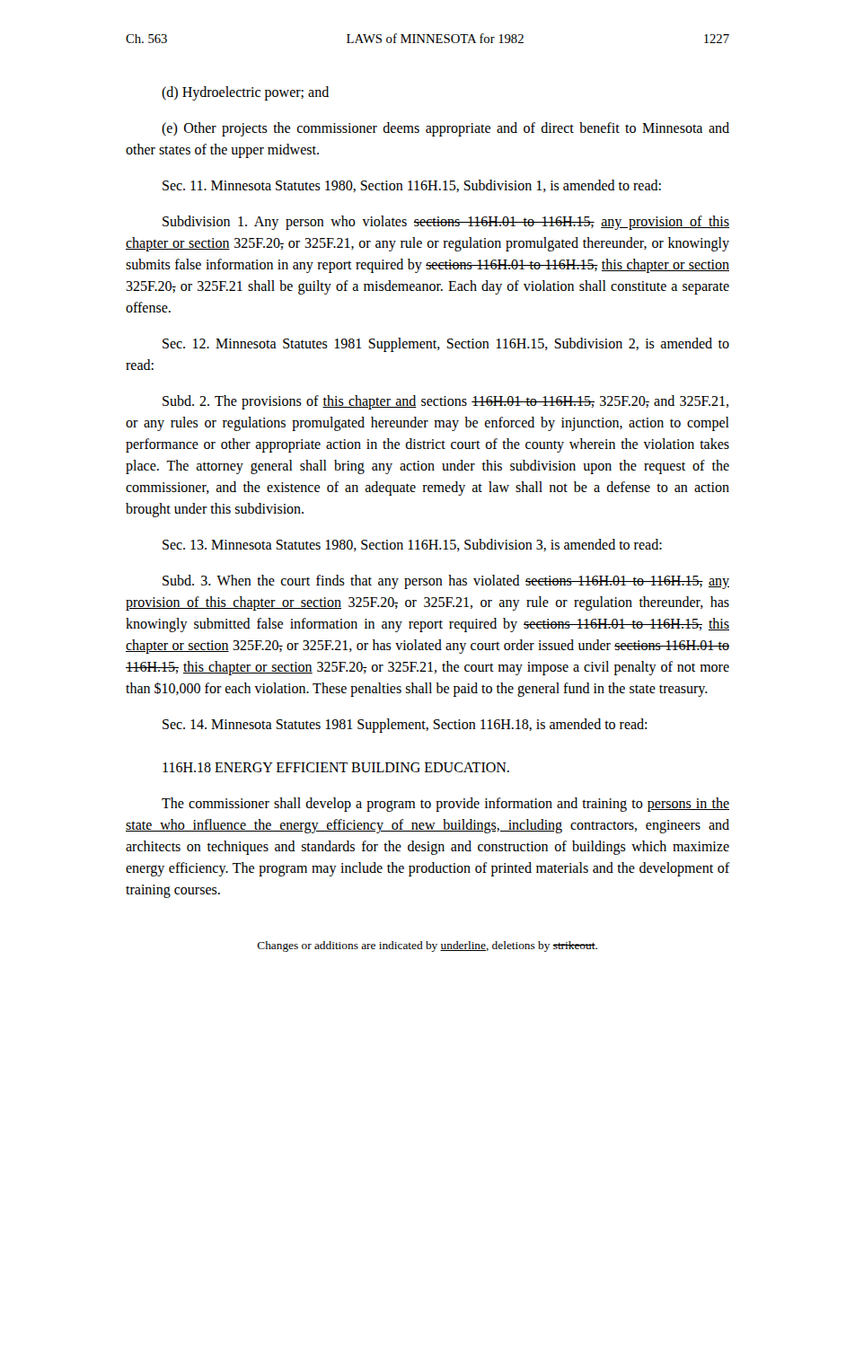Ch. 563 LAWS of MINNESOTA for 1982 1227
(d) Hydroelectric power; and
(e) Other projects the commissioner deems appropriate and of direct benefit to Minnesota and other states of the upper midwest.
Sec. 11. Minnesota Statutes 1980, Section 116H.15, Subdivision 1, is amended to read:
Subdivision 1. Any person who violates sections 116H.01 to 116H.15, any provision of this chapter or section 325F.20, or 325F.21, or any rule or regulation promulgated thereunder, or knowingly submits false information in any report required by sections 116H.01 to 116H.15, this chapter or section 325F.20, or 325F.21 shall be guilty of a misdemeanor. Each day of violation shall constitute a separate offense.
Sec. 12. Minnesota Statutes 1981 Supplement, Section 116H.15, Subdivision 2, is amended to read:
Subd. 2. The provisions of this chapter and sections 116H.01 to 116H.15, 325F.20, and 325F.21, or any rules or regulations promulgated hereunder may be enforced by injunction, action to compel performance or other appropriate action in the district court of the county wherein the violation takes place. The attorney general shall bring any action under this subdivision upon the request of the commissioner, and the existence of an adequate remedy at law shall not be a defense to an action brought under this subdivision.
Sec. 13. Minnesota Statutes 1980, Section 116H.15, Subdivision 3, is amended to read:
Subd. 3. When the court finds that any person has violated sections 116H.01 to 116H.15, any provision of this chapter or section 325F.20, or 325F.21, or any rule or regulation thereunder, has knowingly submitted false information in any report required by sections 116H.01 to 116H.15, this chapter or section 325F.20, or 325F.21, or has violated any court order issued under sections 116H.01 to 116H.15, this chapter or section 325F.20, or 325F.21, the court may impose a civil penalty of not more than $10,000 for each violation. These penalties shall be paid to the general fund in the state treasury.
Sec. 14. Minnesota Statutes 1981 Supplement, Section 116H.18, is amended to read:
116H.18 ENERGY EFFICIENT BUILDING EDUCATION.
The commissioner shall develop a program to provide information and training to persons in the state who influence the energy efficiency of new buildings, including contractors, engineers and architects on techniques and standards for the design and construction of buildings which maximize energy efficiency. The program may include the production of printed materials and the development of training courses.
Changes or additions are indicated by underline, deletions by strikeout.